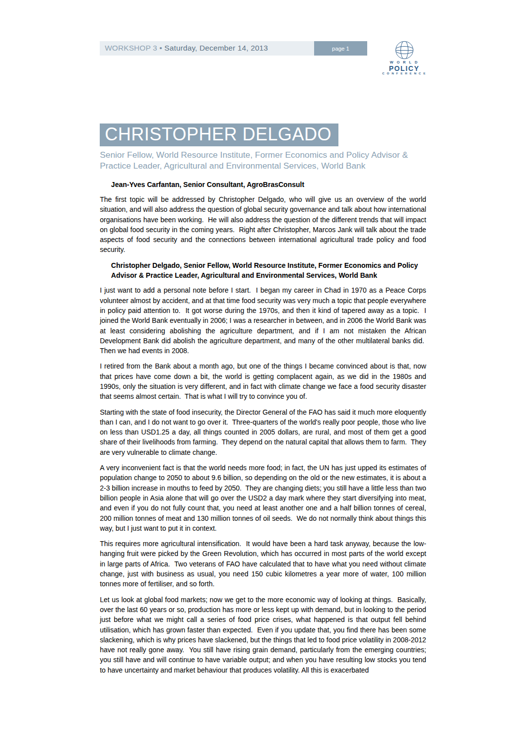WORKSHOP 3 • Saturday, December 14, 2013
page 1
W O R L D
POLICY
C O N F E R E N C E
CHRISTOPHER DELGADO
Senior Fellow, World Resource Institute, Former Economics and Policy Advisor & Practice Leader, Agricultural and Environmental Services, World Bank
Jean-Yves Carfantan, Senior Consultant, AgroBrasConsult
The first topic will be addressed by Christopher Delgado, who will give us an overview of the world situation, and will also address the question of global security governance and talk about how international organisations have been working. He will also address the question of the different trends that will impact on global food security in the coming years. Right after Christopher, Marcos Jank will talk about the trade aspects of food security and the connections between international agricultural trade policy and food security.
Christopher Delgado, Senior Fellow, World Resource Institute, Former Economics and Policy Advisor & Practice Leader, Agricultural and Environmental Services, World Bank
I just want to add a personal note before I start. I began my career in Chad in 1970 as a Peace Corps volunteer almost by accident, and at that time food security was very much a topic that people everywhere in policy paid attention to. It got worse during the 1970s, and then it kind of tapered away as a topic. I joined the World Bank eventually in 2006; I was a researcher in between, and in 2006 the World Bank was at least considering abolishing the agriculture department, and if I am not mistaken the African Development Bank did abolish the agriculture department, and many of the other multilateral banks did. Then we had events in 2008.
I retired from the Bank about a month ago, but one of the things I became convinced about is that, now that prices have come down a bit, the world is getting complacent again, as we did in the 1980s and 1990s, only the situation is very different, and in fact with climate change we face a food security disaster that seems almost certain. That is what I will try to convince you of.
Starting with the state of food insecurity, the Director General of the FAO has said it much more eloquently than I can, and I do not want to go over it. Three-quarters of the world's really poor people, those who live on less than USD1.25 a day, all things counted in 2005 dollars, are rural, and most of them get a good share of their livelihoods from farming. They depend on the natural capital that allows them to farm. They are very vulnerable to climate change.
A very inconvenient fact is that the world needs more food; in fact, the UN has just upped its estimates of population change to 2050 to about 9.6 billion, so depending on the old or the new estimates, it is about a 2-3 billion increase in mouths to feed by 2050. They are changing diets; you still have a little less than two billion people in Asia alone that will go over the USD2 a day mark where they start diversifying into meat, and even if you do not fully count that, you need at least another one and a half billion tonnes of cereal, 200 million tonnes of meat and 130 million tonnes of oil seeds. We do not normally think about things this way, but I just want to put it in context.
This requires more agricultural intensification. It would have been a hard task anyway, because the low-hanging fruit were picked by the Green Revolution, which has occurred in most parts of the world except in large parts of Africa. Two veterans of FAO have calculated that to have what you need without climate change, just with business as usual, you need 150 cubic kilometres a year more of water, 100 million tonnes more of fertiliser, and so forth.
Let us look at global food markets; now we get to the more economic way of looking at things. Basically, over the last 60 years or so, production has more or less kept up with demand, but in looking to the period just before what we might call a series of food price crises, what happened is that output fell behind utilisation, which has grown faster than expected. Even if you update that, you find there has been some slackening, which is why prices have slackened, but the things that led to food price volatility in 2008-2012 have not really gone away. You still have rising grain demand, particularly from the emerging countries; you still have and will continue to have variable output; and when you have resulting low stocks you tend to have uncertainty and market behaviour that produces volatility. All this is exacerbated